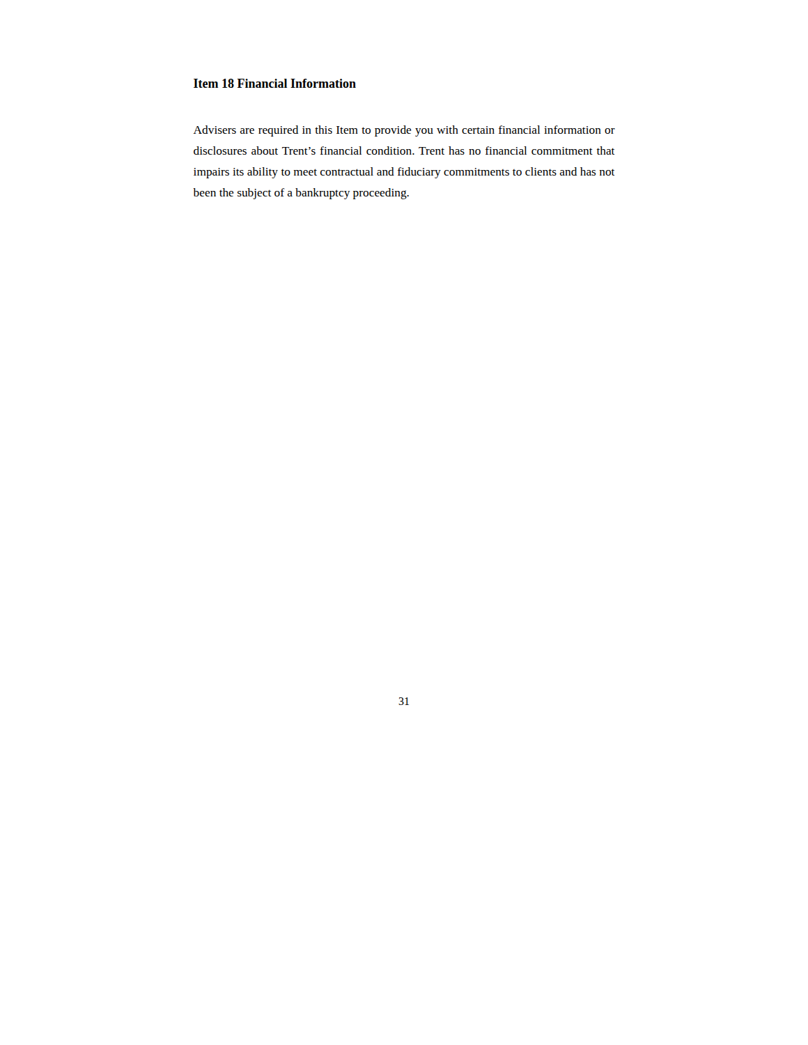Item 18 Financial Information
Advisers are required in this Item to provide you with certain financial information or disclosures about Trent’s financial condition. Trent has no financial commitment that impairs its ability to meet contractual and fiduciary commitments to clients and has not been the subject of a bankruptcy proceeding.
31